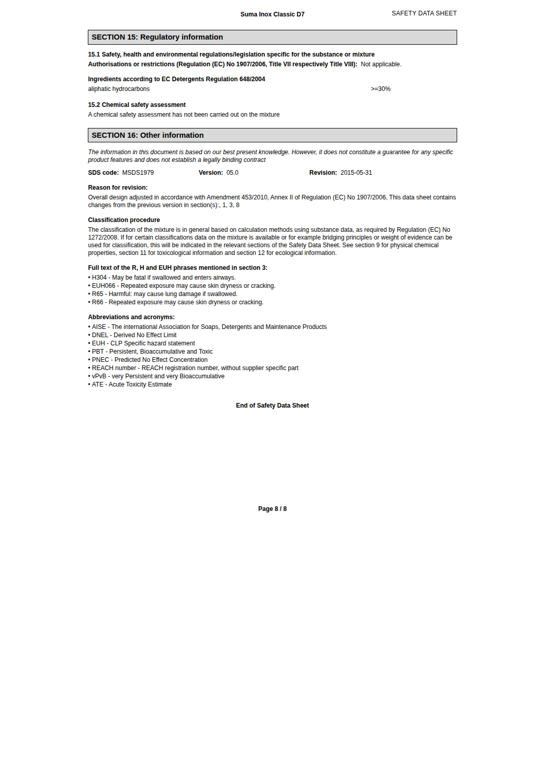SAFETY DATA SHEET
Suma Inox Classic D7
SECTION 15: Regulatory information
15.1 Safety, health and environmental regulations/legislation specific for the substance or mixture
Authorisations or restrictions (Regulation (EC) No 1907/2006, Title VII respectively Title VIII): Not applicable.
Ingredients according to EC Detergents Regulation 648/2004
aliphatic hydrocarbons >=30%
15.2 Chemical safety assessment
A chemical safety assessment has not been carried out on the mixture
SECTION 16: Other information
The information in this document is based on our best present knowledge. However, it does not constitute a guarantee for any specific product features and does not establish a legally binding contract
SDS code: MSDS1979
Version: 05.0
Revision: 2015-05-31
Reason for revision:
Overall design adjusted in accordance with Amendment 453/2010, Annex II of Regulation (EC) No 1907/2006, This data sheet contains changes from the previous version in section(s):, 1, 3, 8
Classification procedure
The classification of the mixture is in general based on calculation methods using substance data, as required by Regulation (EC) No 1272/2008. If for certain classifications data on the mixture is available or for example bridging principles or weight of evidence can be used for classification, this will be indicated in the relevant sections of the Safety Data Sheet. See section 9 for physical chemical properties, section 11 for toxicological information and section 12 for ecological information.
Full text of the R, H and EUH phrases mentioned in section 3:
H304 - May be fatal if swallowed and enters airways.
EUH066 - Repeated exposure may cause skin dryness or cracking.
R65 - Harmful: may cause lung damage if swallowed.
R66 - Repeated exposure may cause skin dryness or cracking.
Abbreviations and acronyms:
AISE - The international Association for Soaps, Detergents and Maintenance Products
DNEL - Derived No Effect Limit
EUH - CLP Specific hazard statement
PBT - Persistent, Bioaccumulative and Toxic
PNEC - Predicted No Effect Concentration
REACH number - REACH registration number, without supplier specific part
vPvB - very Persistent and very Bioaccumulative
ATE - Acute Toxicity Estimate
End of Safety Data Sheet
Page 8 / 8